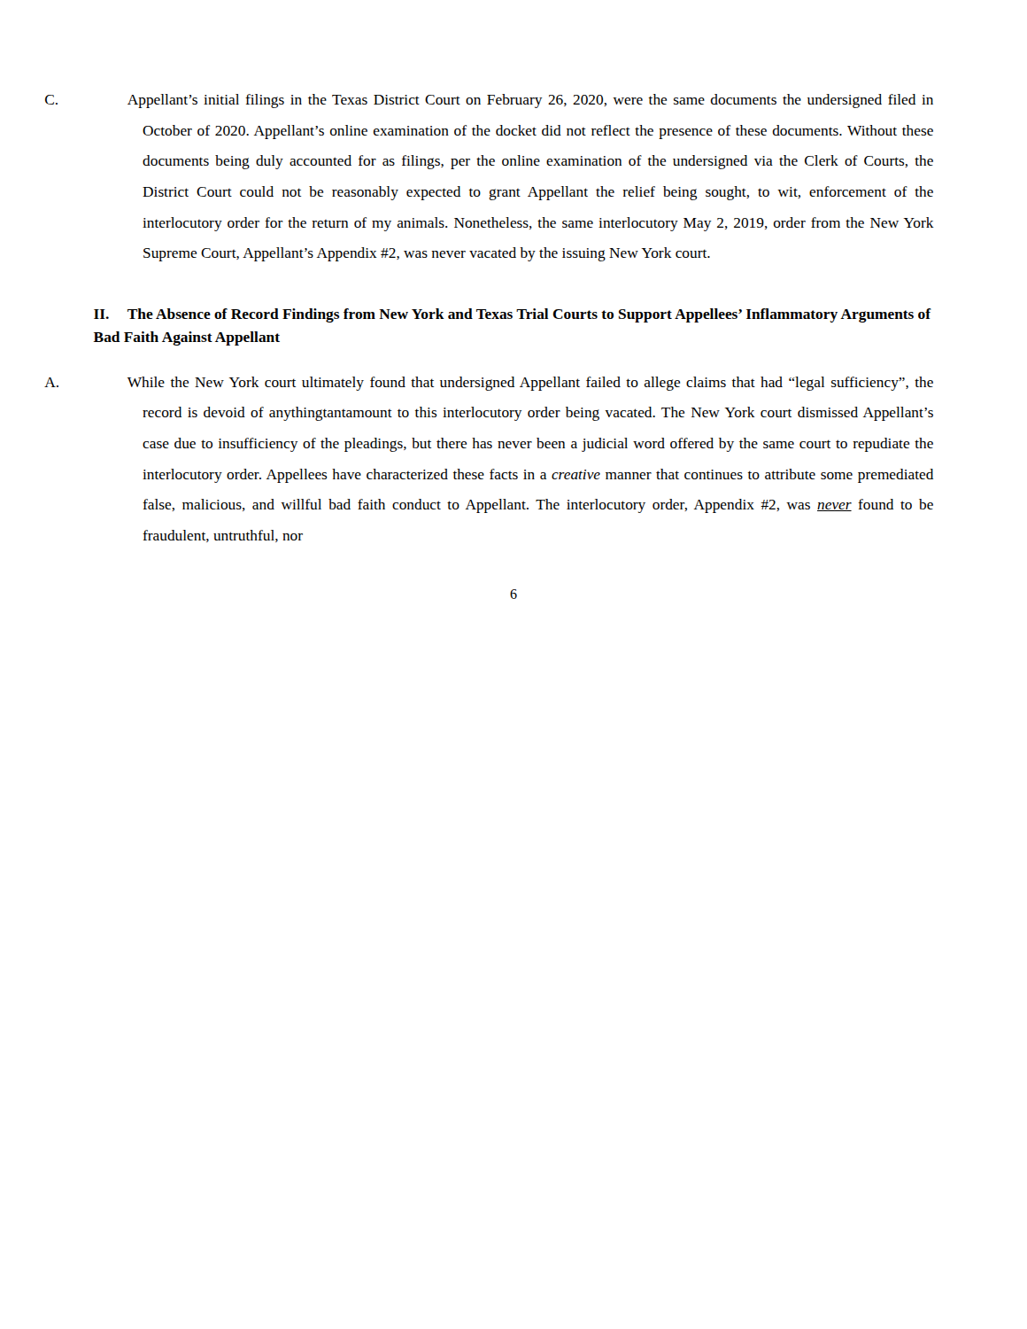C. Appellant’s initial filings in the Texas District Court on February 26, 2020, were the same documents the undersigned filed in October of 2020. Appellant’s online examination of the docket did not reflect the presence of these documents. Without these documents being duly accounted for as filings, per the online examination of the undersigned via the Clerk of Courts, the District Court could not be reasonably expected to grant Appellant the relief being sought, to wit, enforcement of the interlocutory order for the return of my animals. Nonetheless, the same interlocutory May 2, 2019, order from the New York Supreme Court, Appellant’s Appendix #2, was never vacated by the issuing New York court.
II. The Absence of Record Findings from New York and Texas Trial Courts to Support Appellees’ Inflammatory Arguments of Bad Faith Against Appellant
A. While the New York court ultimately found that undersigned Appellant failed to allege claims that had “legal sufficiency”, the record is devoid of anythingtantamount to this interlocutory order being vacated. The New York court dismissed Appellant’s case due to insufficiency of the pleadings, but there has never been a judicial word offered by the same court to repudiate the interlocutory order. Appellees have characterized these facts in a creative manner that continues to attribute some premediated false, malicious, and willful bad faith conduct to Appellant. The interlocutory order, Appendix #2, was never found to be fraudulent, untruthful, nor
6